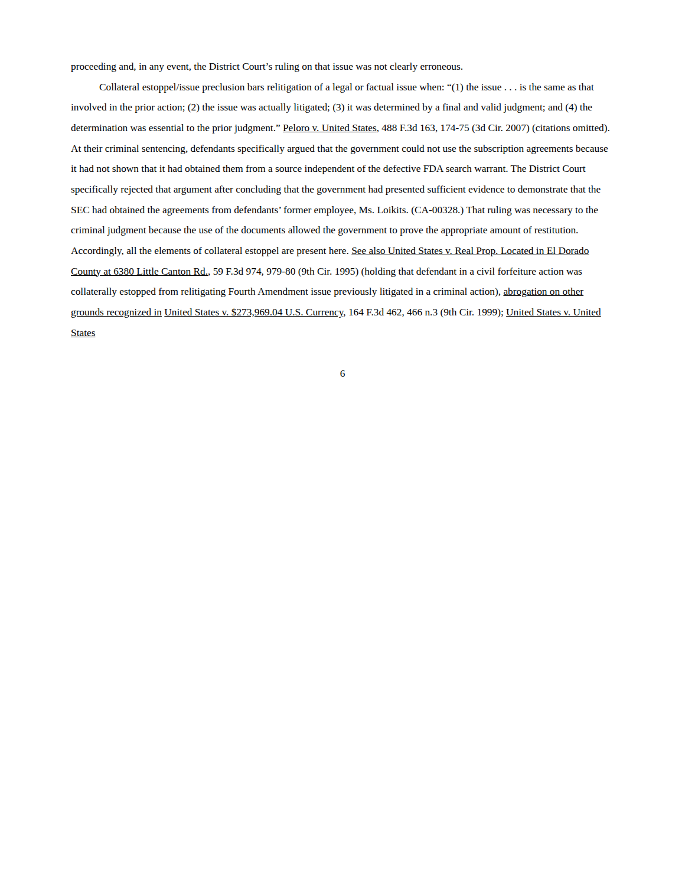proceeding and, in any event, the District Court’s ruling on that issue was not clearly erroneous.
Collateral estoppel/issue preclusion bars relitigation of a legal or factual issue when: “(1) the issue . . . is the same as that involved in the prior action; (2) the issue was actually litigated; (3) it was determined by a final and valid judgment; and (4) the determination was essential to the prior judgment.” Peloro v. United States, 488 F.3d 163, 174-75 (3d Cir. 2007) (citations omitted). At their criminal sentencing, defendants specifically argued that the government could not use the subscription agreements because it had not shown that it had obtained them from a source independent of the defective FDA search warrant. The District Court specifically rejected that argument after concluding that the government had presented sufficient evidence to demonstrate that the SEC had obtained the agreements from defendants’ former employee, Ms. Loikits. (CA-00328.) That ruling was necessary to the criminal judgment because the use of the documents allowed the government to prove the appropriate amount of restitution. Accordingly, all the elements of collateral estoppel are present here. See also United States v. Real Prop. Located in El Dorado County at 6380 Little Canton Rd., 59 F.3d 974, 979-80 (9th Cir. 1995) (holding that defendant in a civil forfeiture action was collaterally estopped from relitigating Fourth Amendment issue previously litigated in a criminal action), abrogation on other grounds recognized in United States v. $273,969.04 U.S. Currency, 164 F.3d 462, 466 n.3 (9th Cir. 1999); United States v. United States
6